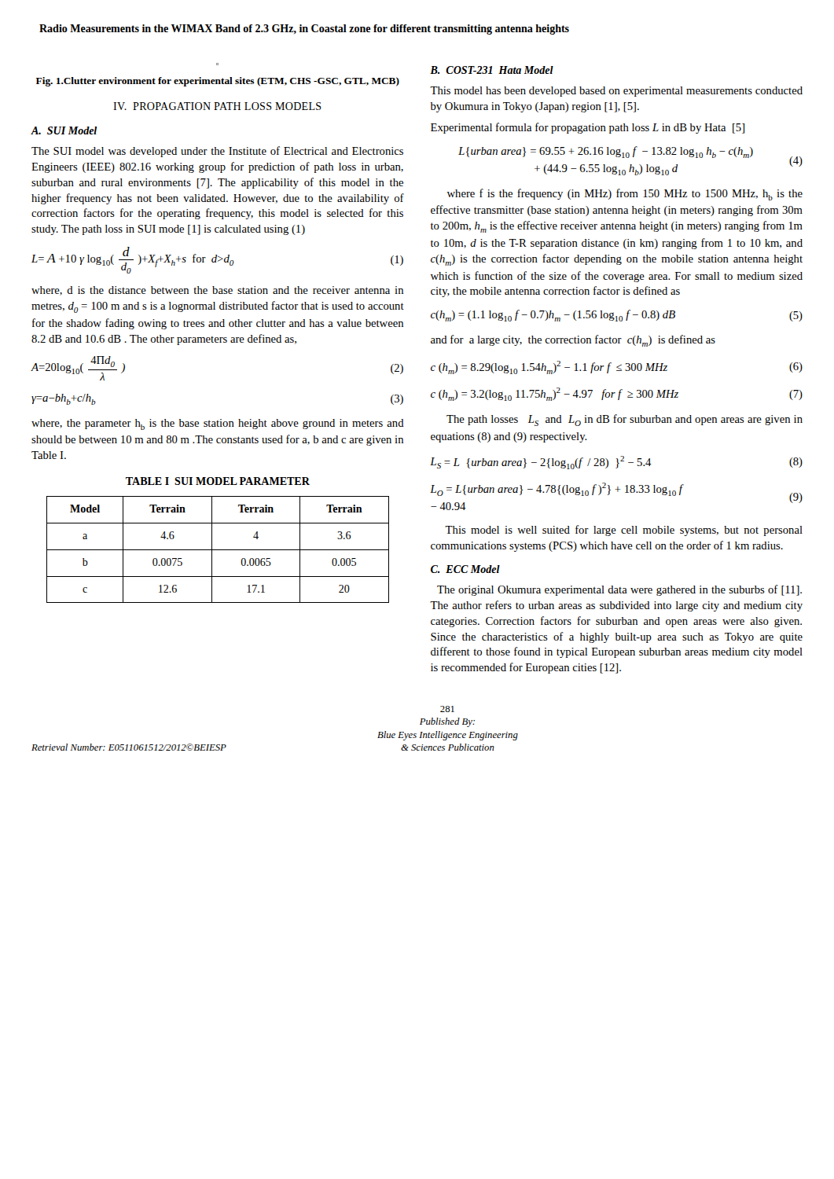Radio Measurements in the WIMAX Band of 2.3 GHz, in Coastal zone for different transmitting antenna heights
Fig. 1.Clutter environment for experimental sites (ETM, CHS -GSC, GTL, MCB)
IV. Propagation Path Loss Models
A. SUI Model
The SUI model was developed under the Institute of Electrical and Electronics Engineers (IEEE) 802.16 working group for prediction of path loss in urban, suburban and rural environments [7]. The applicability of this model in the higher frequency has not been validated. However, due to the availability of correction factors for the operating frequency, this model is selected for this study. The path loss in SUI mode [1] is calculated using (1)
L= A +10 γ log10( dd0 )+Xf+Xh+s for d>d0
(1)
where, d is the distance between the base station and the receiver antenna in metres, d0 = 100 m and s is a lognormal distributed factor that is used to account for the shadow fading owing to trees and other clutter and has a value between 8.2 dB and 10.6 dB . The other parameters are defined as,
A=20log10( 4Πd0 λ )
(2)
γ=a−bhb+c/hb
(3)
where, the parameter hb is the base station height above ground in meters and should be between 10 m and 80 m .The constants used for a, b and c are given in Table I.
TABLE I SUI MODEL PARAMETER
| Model | Terrain | Terrain | Terrain |
| --- | --- | --- | --- |
| a | 4.6 | 4 | 3.6 |
| b | 0.0075 | 0.0065 | 0.005 |
| c | 12.6 | 17.1 | 20 |
B. COST-231 Hata Model
This model has been developed based on experimental measurements conducted by Okumura in Tokyo (Japan) region [1], [5].
Experimental formula for propagation path loss L in dB by Hata [5]
L{urban area} = 69.55 + 26.16 log10 f − 13.82 log10 hb − c(hm)
+ (44.9 − 6.55 log10 hb) log10 d
(4)
where f is the frequency (in MHz) from 150 MHz to 1500 MHz, hb is the effective transmitter (base station) antenna height (in meters) ranging from 30m to 200m, hm is the effective receiver antenna height (in meters) ranging from 1m to 10m, d is the T-R separation distance (in km) ranging from 1 to 10 km, and c(hm) is the correction factor depending on the mobile station antenna height which is function of the size of the coverage area. For small to medium sized city, the mobile antenna correction factor is defined as
c(hm) = (1.1 log10 f − 0.7)hm − (1.56 log10 f − 0.8) dB
(5)
and for a large city, the correction factor c(hm) is defined as
c (hm) = 8.29(log10 1.54hm)2 − 1.1 for f ≤ 300 MHz
(6)
c (hm) = 3.2(log10 11.75hm)2 − 4.97 for f ≥ 300 MHz
(7)
The path losses LS and LO in dB for suburban and open areas are given in equations (8) and (9) respectively.
LS = L {urban area} − 2{log10(f / 28) }2 − 5.4
(8)
LO = L{urban area} − 4.78{(log10 f )2} + 18.33 log10 f
− 40.94
(9)
This model is well suited for large cell mobile systems, but not personal communications systems (PCS) which have cell on the order of 1 km radius.
C. ECC Model
The original Okumura experimental data were gathered in the suburbs of [11]. The author refers to urban areas as subdivided into large city and medium city categories. Correction factors for suburban and open areas were also given. Since the characteristics of a highly built-up area such as Tokyo are quite different to those found in typical European suburban areas medium city model is recommended for European cities [12].
Retrieval Number: E0511061512/2012©BEIESP
281
Published By:
Blue Eyes Intelligence Engineering
& Sciences Publication